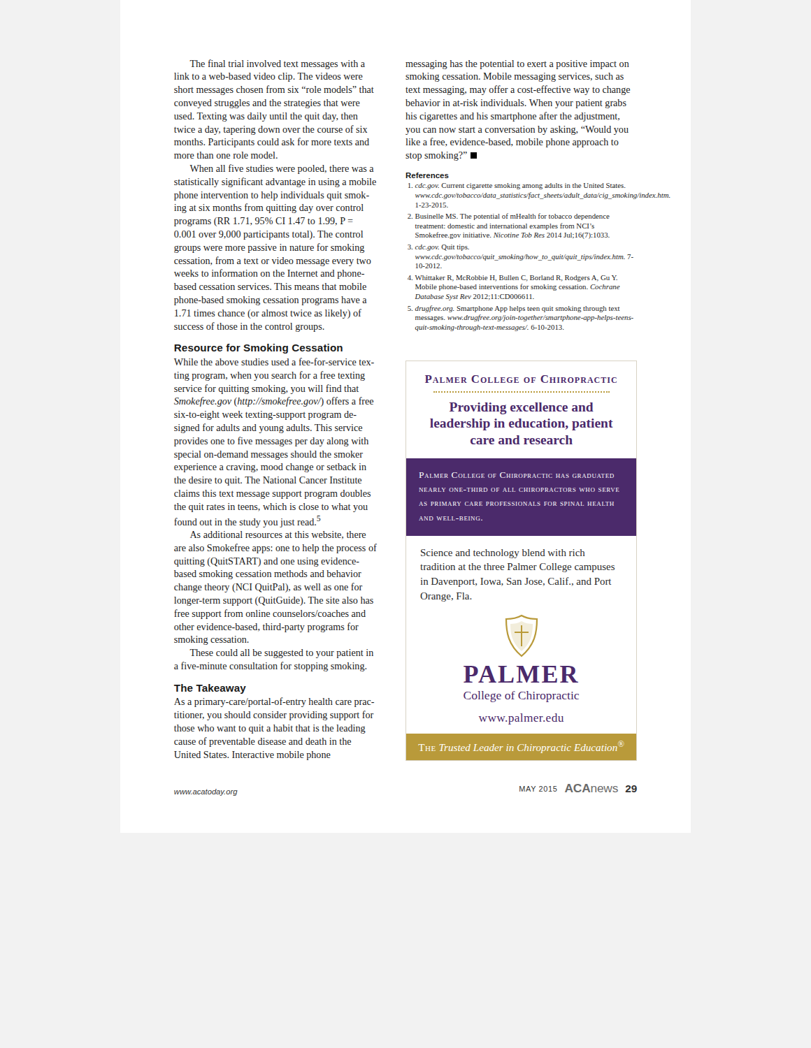The final trial involved text messages with a link to a web-based video clip. The videos were short messages chosen from six “role models” that conveyed struggles and the strategies that were used. Texting was daily until the quit day, then twice a day, tapering down over the course of six months. Participants could ask for more texts and more than one role model.
When all five studies were pooled, there was a statistically significant advantage in using a mobile phone intervention to help individuals quit smoking at six months from quitting day over control programs (RR 1.71, 95% CI 1.47 to 1.99, P = 0.001 over 9,000 participants total). The control groups were more passive in nature for smoking cessation, from a text or video message every two weeks to information on the Internet and phone-based cessation services. This means that mobile phone-based smoking cessation programs have a 1.71 times chance (or almost twice as likely) of success of those in the control groups.
Resource for Smoking Cessation
While the above studies used a fee-for-service texting program, when you search for a free texting service for quitting smoking, you will find that Smokefree.gov (http://smokefree.gov/) offers a free six-to-eight week texting-support program designed for adults and young adults. This service provides one to five messages per day along with special on-demand messages should the smoker experience a craving, mood change or setback in the desire to quit. The National Cancer Institute claims this text message support program doubles the quit rates in teens, which is close to what you found out in the study you just read.5
As additional resources at this website, there are also Smokefree apps: one to help the process of quitting (QuitSTART) and one using evidence-based smoking cessation methods and behavior change theory (NCI QuitPal), as well as one for longer-term support (QuitGuide). The site also has free support from online counselors/coaches and other evidence-based, third-party programs for smoking cessation.
These could all be suggested to your patient in a five-minute consultation for stopping smoking.
The Takeaway
As a primary-care/portal-of-entry health care practitioner, you should consider providing support for those who want to quit a habit that is the leading cause of preventable disease and death in the United States. Interactive mobile phone
messaging has the potential to exert a positive impact on smoking cessation. Mobile messaging services, such as text messaging, may offer a cost-effective way to change behavior in at-risk individuals. When your patient grabs his cigarettes and his smartphone after the adjustment, you can now start a conversation by asking, “Would you like a free, evidence-based, mobile phone approach to stop smoking?”
References
cdc.gov. Current cigarette smoking among adults in the United States. www.cdc.gov/tobacco/data_statistics/fact_sheets/adult_data/cig_smoking/index.htm. 1-23-2015.
Businelle MS. The potential of mHealth for tobacco dependence treatment: domestic and international examples from NCI’s Smokefree.gov initiative. Nicotine Tob Res 2014 Jul;16(7):1033.
cdc.gov. Quit tips. www.cdc.gov/tobacco/quit_smoking/how_to_quit/quit_tips/index.htm. 7-10-2012.
Whittaker R, McRobbie H, Bullen C, Borland R, Rodgers A, Gu Y. Mobile phone-based interventions for smoking cessation. Cochrane Database Syst Rev 2012;11:CD006611.
drugfree.org. Smartphone App helps teen quit smoking through text messages. www.drugfree.org/join-together/smartphone-app-helps-teens-quit-smoking-through-text-messages/. 6-10-2013.
Palmer College of Chiropractic
Providing excellence and leadership in education, patient care and research
Palmer College of Chiropractic has graduated nearly one-third of all chiropractors who serve as primary care professionals for spinal health and well-being.
Science and technology blend with rich tradition at the three Palmer College campuses in Davenport, Iowa, San Jose, Calif., and Port Orange, Fla.
PALMER
College of Chiropractic
www.palmer.edu
The Trusted Leader in Chiropractic Education®
www.acatoday.org
MAY 2015
ACA news
29